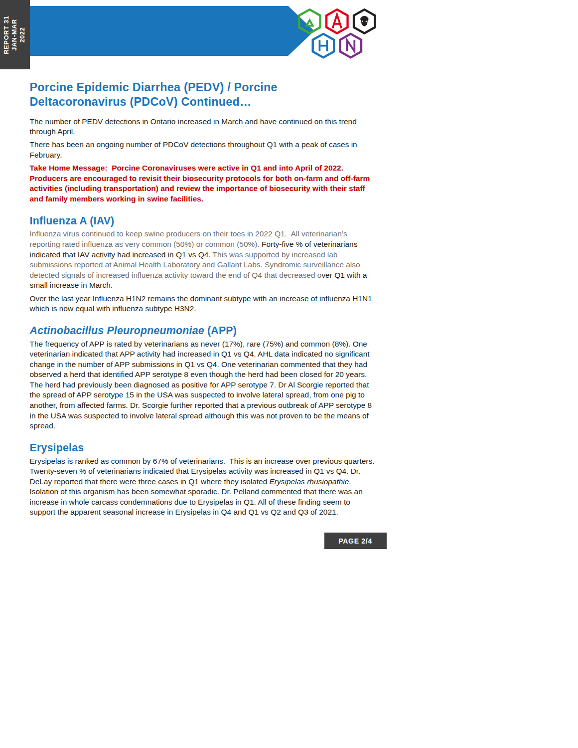REPORT 31
JAN-MAR
2022
Porcine Epidemic Diarrhea (PEDV) / Porcine Deltacoronavirus (PDCoV) Continued…
The number of PEDV detections in Ontario increased in March and have continued on this trend through April.
There has been an ongoing number of PDCoV detections throughout Q1 with a peak of cases in February.
Take Home Message: Porcine Coronaviruses were active in Q1 and into April of 2022. Producers are encouraged to revisit their biosecurity protocols for both on-farm and off-farm activities (including transportation) and review the importance of biosecurity with their staff and family members working in swine facilities.
Influenza A (IAV)
Influenza virus continued to keep swine producers on their toes in 2022 Q1. All veterinarian’s reporting rated influenza as very common (50%) or common (50%). Forty-five % of veterinarians indicated that IAV activity had increased in Q1 vs Q4. This was supported by increased lab submissions reported at Animal Health Laboratory and Gallant Labs. Syndromic surveillance also detected signals of increased influenza activity toward the end of Q4 that decreased over Q1 with a small increase in March.
Over the last year Influenza H1N2 remains the dominant subtype with an increase of influenza H1N1 which is now equal with influenza subtype H3N2.
Actinobacillus Pleuropneumoniae (APP)
The frequency of APP is rated by veterinarians as never (17%), rare (75%) and common (8%). One veterinarian indicated that APP activity had increased in Q1 vs Q4. AHL data indicated no significant change in the number of APP submissions in Q1 vs Q4. One veterinarian commented that they had observed a herd that identified APP serotype 8 even though the herd had been closed for 20 years. The herd had previously been diagnosed as positive for APP serotype 7. Dr Al Scorgie reported that the spread of APP serotype 15 in the USA was suspected to involve lateral spread, from one pig to another, from affected farms. Dr. Scorgie further reported that a previous outbreak of APP serotype 8 in the USA was suspected to involve lateral spread although this was not proven to be the means of spread.
Erysipelas
Erysipelas is ranked as common by 67% of veterinarians. This is an increase over previous quarters. Twenty-seven % of veterinarians indicated that Erysipelas activity was increased in Q1 vs Q4. Dr. DeLay reported that there were three cases in Q1 where they isolated Erysipelas rhusiopathie. Isolation of this organism has been somewhat sporadic. Dr. Pelland commented that there was an increase in whole carcass condemnations due to Erysipelas in Q1. All of these finding seem to support the apparent seasonal increase in Erysipelas in Q4 and Q1 vs Q2 and Q3 of 2021.
PAGE 2/4